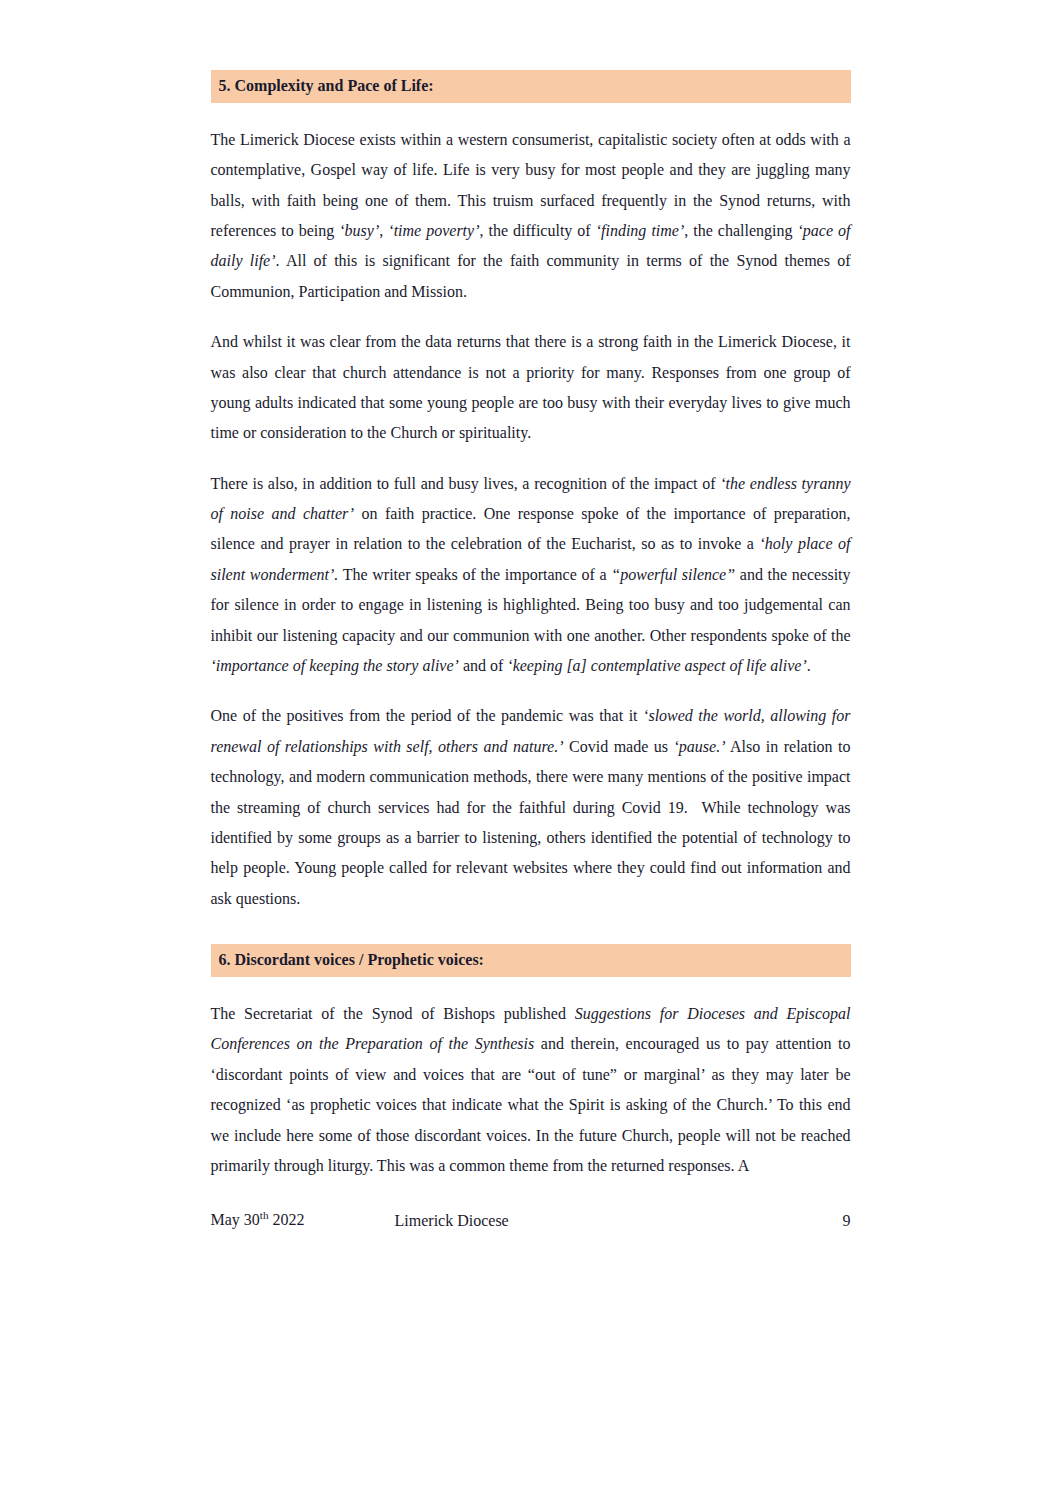5. Complexity and Pace of Life:
The Limerick Diocese exists within a western consumerist, capitalistic society often at odds with a contemplative, Gospel way of life. Life is very busy for most people and they are juggling many balls, with faith being one of them. This truism surfaced frequently in the Synod returns, with references to being ‘busy’, ‘time poverty’, the difficulty of ‘finding time’, the challenging ‘pace of daily life’. All of this is significant for the faith community in terms of the Synod themes of Communion, Participation and Mission.
And whilst it was clear from the data returns that there is a strong faith in the Limerick Diocese, it was also clear that church attendance is not a priority for many. Responses from one group of young adults indicated that some young people are too busy with their everyday lives to give much time or consideration to the Church or spirituality.
There is also, in addition to full and busy lives, a recognition of the impact of ‘the endless tyranny of noise and chatter’ on faith practice. One response spoke of the importance of preparation, silence and prayer in relation to the celebration of the Eucharist, so as to invoke a ‘holy place of silent wonderment’. The writer speaks of the importance of a “powerful silence” and the necessity for silence in order to engage in listening is highlighted. Being too busy and too judgemental can inhibit our listening capacity and our communion with one another. Other respondents spoke of the ‘importance of keeping the story alive’ and of ‘keeping [a] contemplative aspect of life alive’.
One of the positives from the period of the pandemic was that it ‘slowed the world, allowing for renewal of relationships with self, others and nature.’ Covid made us ‘pause.’ Also in relation to technology, and modern communication methods, there were many mentions of the positive impact the streaming of church services had for the faithful during Covid 19. While technology was identified by some groups as a barrier to listening, others identified the potential of technology to help people. Young people called for relevant websites where they could find out information and ask questions.
6. Discordant voices / Prophetic voices:
The Secretariat of the Synod of Bishops published Suggestions for Dioceses and Episcopal Conferences on the Preparation of the Synthesis and therein, encouraged us to pay attention to ‘discordant points of view and voices that are “out of tune” or marginal’ as they may later be recognized ‘as prophetic voices that indicate what the Spirit is asking of the Church.’ To this end we include here some of those discordant voices. In the future Church, people will not be reached primarily through liturgy. This was a common theme from the returned responses. A
May 30th 2022 Limerick Diocese 9